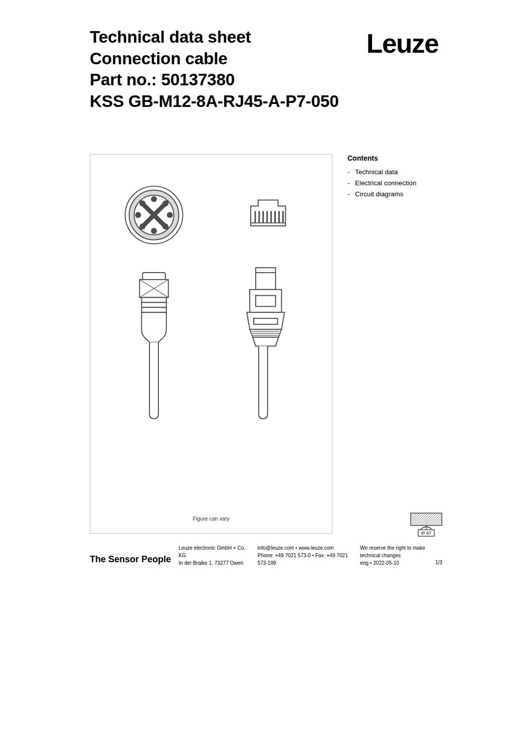Technical data sheet Connection cable Part no.: 50137380 KSS GB-M12-8A-RJ45-A-P7-050
Leuze
Figure can vary
Contents
Technical data
Electrical connection
Circuit diagrams
IP 67
The Sensor People
Leuze electronic GmbH + Co. KG
In der Braike 1, 73277 Owen
info@leuze.com • www.leuze.com
Phone: +49 7021 573-0 • Fax: +49 7021 573-199
We reserve the right to make technical changes
eng • 2022-05-10
1/3